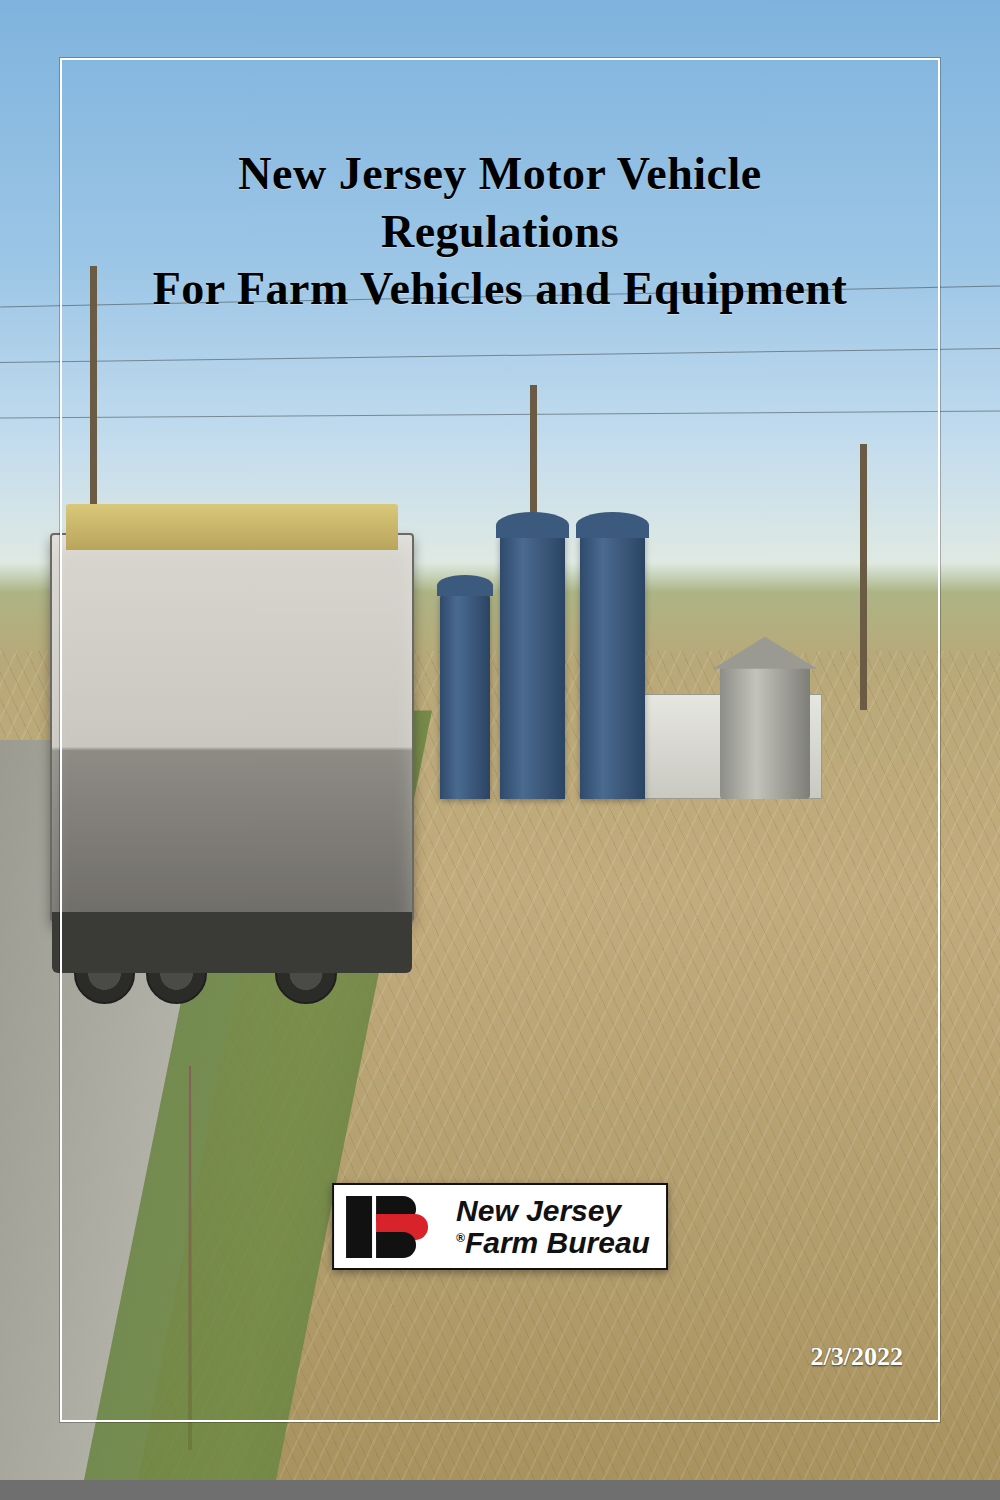New Jersey Motor Vehicle Regulations
For Farm Vehicles and Equipment
New Jersey
®Farm Bureau
2/3/2022